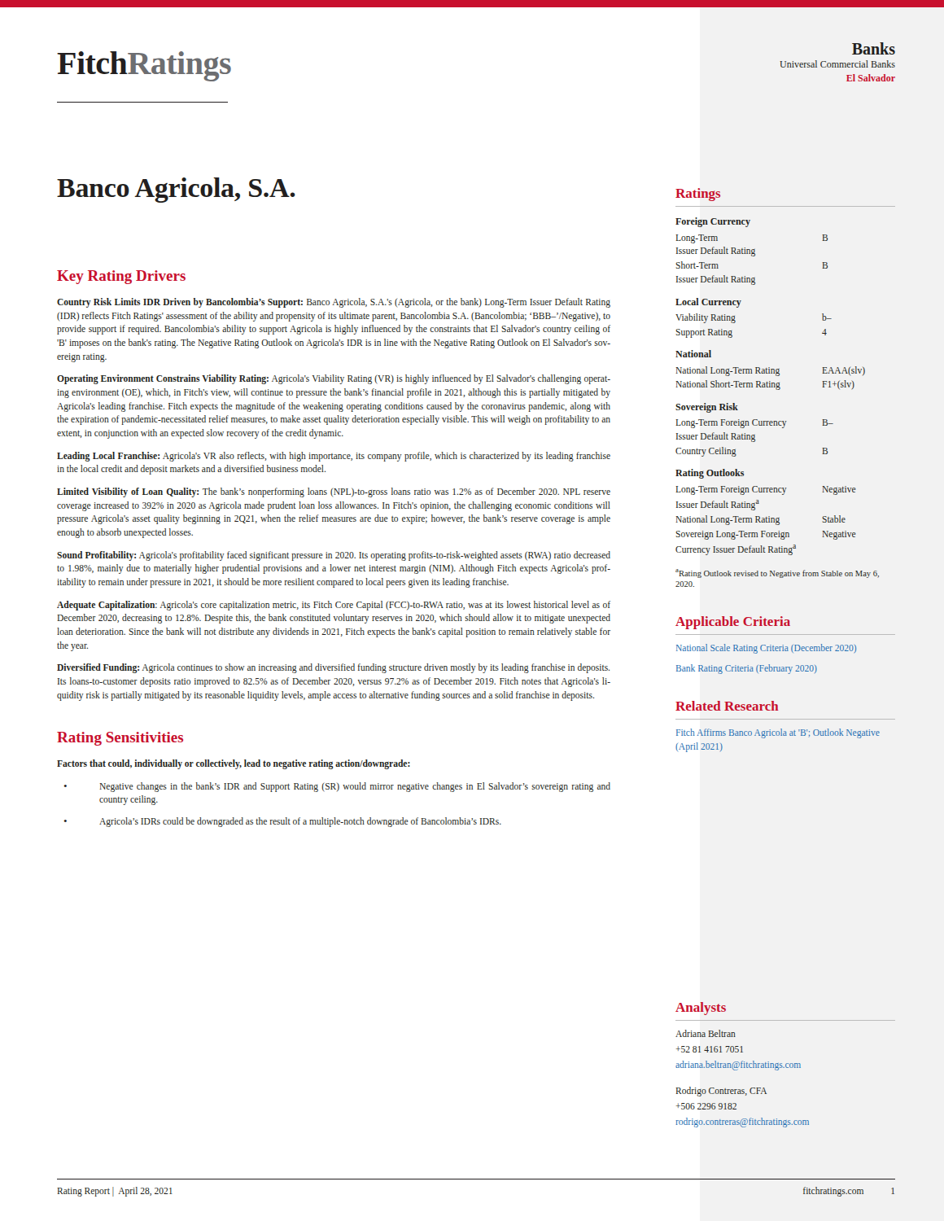Fitch Ratings
Banco Agricola, S.A.
Key Rating Drivers
Country Risk Limits IDR Driven by Bancolombia’s Support: Banco Agricola, S.A.'s (Agricola, or the bank) Long-Term Issuer Default Rating (IDR) reflects Fitch Ratings' assessment of the ability and propensity of its ultimate parent, Bancolombia S.A. (Bancolombia; ‘BBB–’/Negative), to provide support if required. Bancolombia's ability to support Agricola is highly influenced by the constraints that El Salvador's country ceiling of 'B' imposes on the bank's rating. The Negative Rating Outlook on Agricola's IDR is in line with the Negative Rating Outlook on El Salvador's sovereign rating.
Operating Environment Constrains Viability Rating: Agricola's Viability Rating (VR) is highly influenced by El Salvador's challenging operating environment (OE), which, in Fitch's view, will continue to pressure the bank’s financial profile in 2021, although this is partially mitigated by Agricola's leading franchise. Fitch expects the magnitude of the weakening operating conditions caused by the coronavirus pandemic, along with the expiration of pandemic-necessitated relief measures, to make asset quality deterioration especially visible. This will weigh on profitability to an extent, in conjunction with an expected slow recovery of the credit dynamic.
Leading Local Franchise: Agricola's VR also reflects, with high importance, its company profile, which is characterized by its leading franchise in the local credit and deposit markets and a diversified business model.
Limited Visibility of Loan Quality: The bank’s nonperforming loans (NPL)-to-gross loans ratio was 1.2% as of December 2020. NPL reserve coverage increased to 392% in 2020 as Agricola made prudent loan loss allowances. In Fitch's opinion, the challenging economic conditions will pressure Agricola's asset quality beginning in 2Q21, when the relief measures are due to expire; however, the bank’s reserve coverage is ample enough to absorb unexpected losses.
Sound Profitability: Agricola's profitability faced significant pressure in 2020. Its operating profits-to-risk-weighted assets (RWA) ratio decreased to 1.98%, mainly due to materially higher prudential provisions and a lower net interest margin (NIM). Although Fitch expects Agricola's profitability to remain under pressure in 2021, it should be more resilient compared to local peers given its leading franchise.
Adequate Capitalization: Agricola's core capitalization metric, its Fitch Core Capital (FCC)-to-RWA ratio, was at its lowest historical level as of December 2020, decreasing to 12.8%. Despite this, the bank constituted voluntary reserves in 2020, which should allow it to mitigate unexpected loan deterioration. Since the bank will not distribute any dividends in 2021, Fitch expects the bank's capital position to remain relatively stable for the year.
Diversified Funding: Agricola continues to show an increasing and diversified funding structure driven mostly by its leading franchise in deposits. Its loans-to-customer deposits ratio improved to 82.5% as of December 2020, versus 97.2% as of December 2019. Fitch notes that Agricola's liquidity risk is partially mitigated by its reasonable liquidity levels, ample access to alternative funding sources and a solid franchise in deposits.
Rating Sensitivities
Factors that could, individually or collectively, lead to negative rating action/downgrade:
Negative changes in the bank’s IDR and Support Rating (SR) would mirror negative changes in El Salvador’s sovereign rating and country ceiling.
Agricola’s IDRs could be downgraded as the result of a multiple-notch downgrade of Bancolombia’s IDRs.
Banks
Universal Commercial Banks
El Salvador
Ratings
Foreign Currency
| Long-Term Issuer Default Rating | B |
| Short-Term Issuer Default Rating | B |
Local Currency
| Viability Rating | b– |
| Support Rating | 4 |
National
| National Long-Term Rating | EAAA(slv) |
| National Short-Term Rating | F1+(slv) |
Sovereign Risk
| Long-Term Foreign Currency Issuer Default Rating | B– |
| Country Ceiling | B |
Rating Outlooks
| Long-Term Foreign Currency Issuer Default Rating a | Negative |
| National Long-Term Rating | Stable |
| Sovereign Long-Term Foreign Currency Issuer Default Rating a | Negative |
aRating Outlook revised to Negative from Stable on May 6, 2020.
Applicable Criteria
National Scale Rating Criteria (December 2020) Bank Rating Criteria (February 2020)
Related Research
Fitch Affirms Banco Agricola at 'B'; Outlook Negative (April 2021)
Analysts
Adriana Beltran
+52 81 4161 7051
adriana.beltran@fitchratings.com
Rodrigo Contreras, CFA
+506 2296 9182
rodrigo.contreras@fitchratings.com
Rating Report | April 28, 2021
fitchratings.com 1